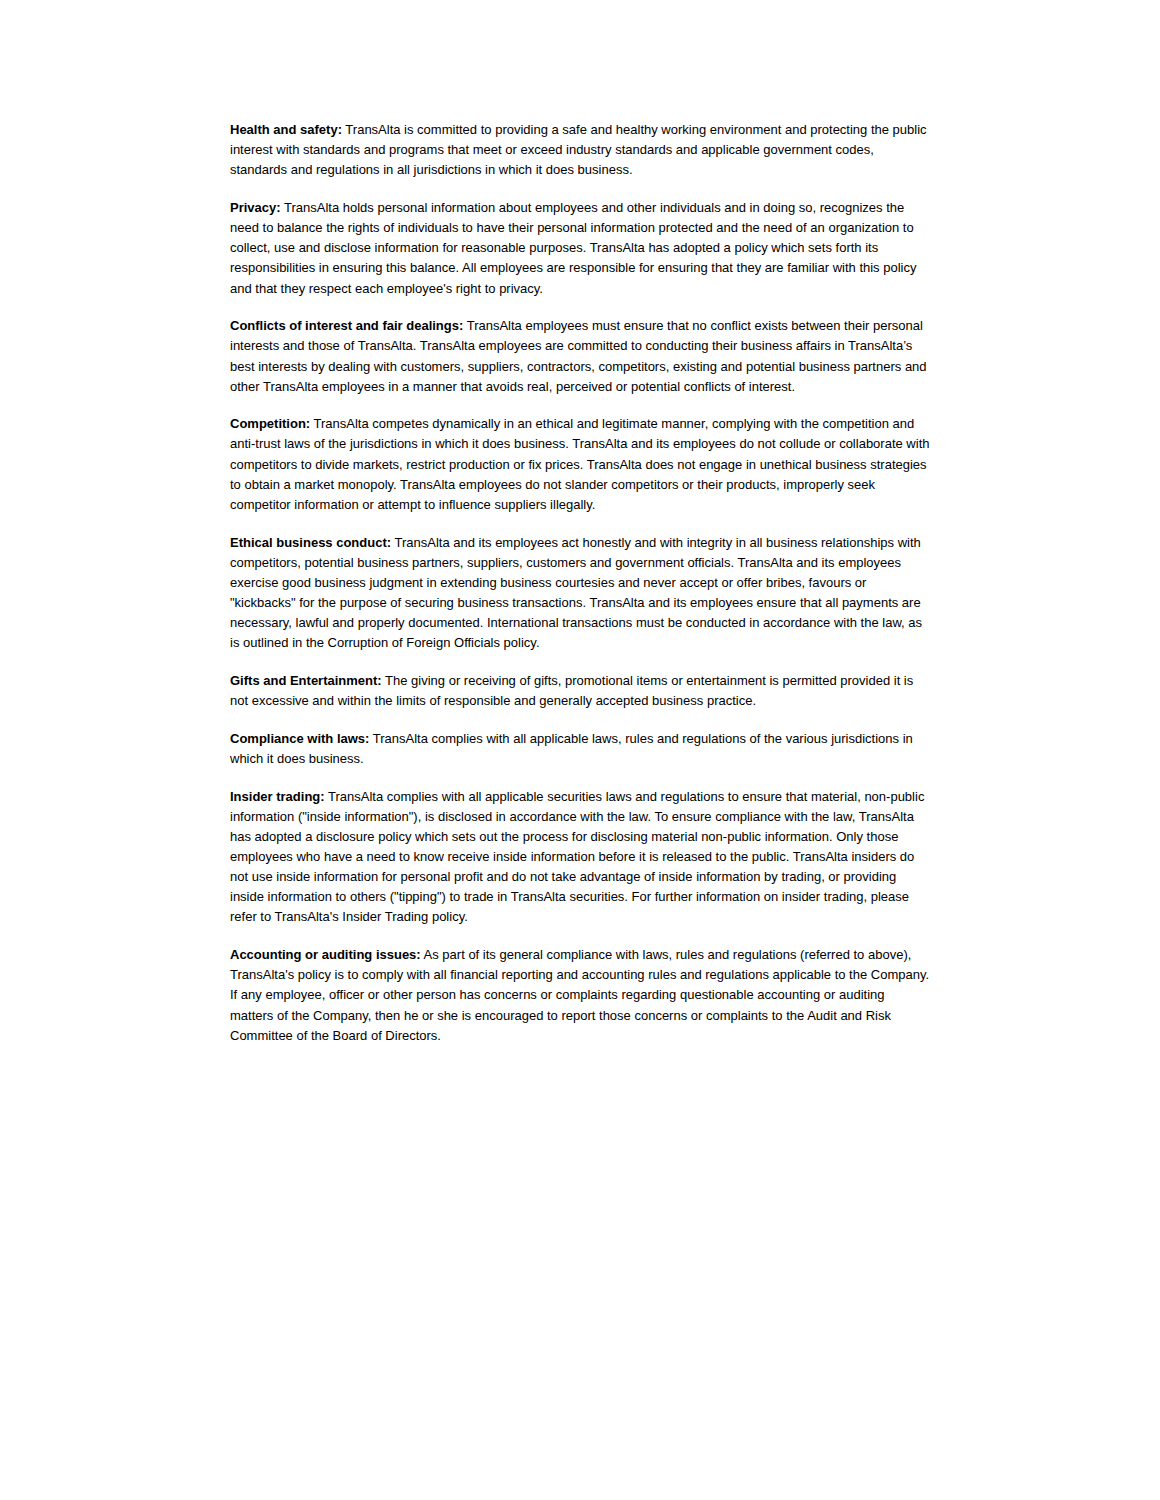Health and safety: TransAlta is committed to providing a safe and healthy working environment and protecting the public interest with standards and programs that meet or exceed industry standards and applicable government codes, standards and regulations in all jurisdictions in which it does business.
Privacy: TransAlta holds personal information about employees and other individuals and in doing so, recognizes the need to balance the rights of individuals to have their personal information protected and the need of an organization to collect, use and disclose information for reasonable purposes. TransAlta has adopted a policy which sets forth its responsibilities in ensuring this balance. All employees are responsible for ensuring that they are familiar with this policy and that they respect each employee's right to privacy.
Conflicts of interest and fair dealings: TransAlta employees must ensure that no conflict exists between their personal interests and those of TransAlta. TransAlta employees are committed to conducting their business affairs in TransAlta’s best interests by dealing with customers, suppliers, contractors, competitors, existing and potential business partners and other TransAlta employees in a manner that avoids real, perceived or potential conflicts of interest.
Competition: TransAlta competes dynamically in an ethical and legitimate manner, complying with the competition and anti-trust laws of the jurisdictions in which it does business. TransAlta and its employees do not collude or collaborate with competitors to divide markets, restrict production or fix prices. TransAlta does not engage in unethical business strategies to obtain a market monopoly. TransAlta employees do not slander competitors or their products, improperly seek competitor information or attempt to influence suppliers illegally.
Ethical business conduct: TransAlta and its employees act honestly and with integrity in all business relationships with competitors, potential business partners, suppliers, customers and government officials. TransAlta and its employees exercise good business judgment in extending business courtesies and never accept or offer bribes, favours or "kickbacks" for the purpose of securing business transactions. TransAlta and its employees ensure that all payments are necessary, lawful and properly documented. International transactions must be conducted in accordance with the law, as is outlined in the Corruption of Foreign Officials policy.
Gifts and Entertainment: The giving or receiving of gifts, promotional items or entertainment is permitted provided it is not excessive and within the limits of responsible and generally accepted business practice.
Compliance with laws: TransAlta complies with all applicable laws, rules and regulations of the various jurisdictions in which it does business.
Insider trading: TransAlta complies with all applicable securities laws and regulations to ensure that material, non-public information ("inside information"), is disclosed in accordance with the law. To ensure compliance with the law, TransAlta has adopted a disclosure policy which sets out the process for disclosing material non-public information. Only those employees who have a need to know receive inside information before it is released to the public. TransAlta insiders do not use inside information for personal profit and do not take advantage of inside information by trading, or providing inside information to others ("tipping") to trade in TransAlta securities. For further information on insider trading, please refer to TransAlta's Insider Trading policy.
Accounting or auditing issues: As part of its general compliance with laws, rules and regulations (referred to above), TransAlta's policy is to comply with all financial reporting and accounting rules and regulations applicable to the Company. If any employee, officer or other person has concerns or complaints regarding questionable accounting or auditing matters of the Company, then he or she is encouraged to report those concerns or complaints to the Audit and Risk Committee of the Board of Directors.